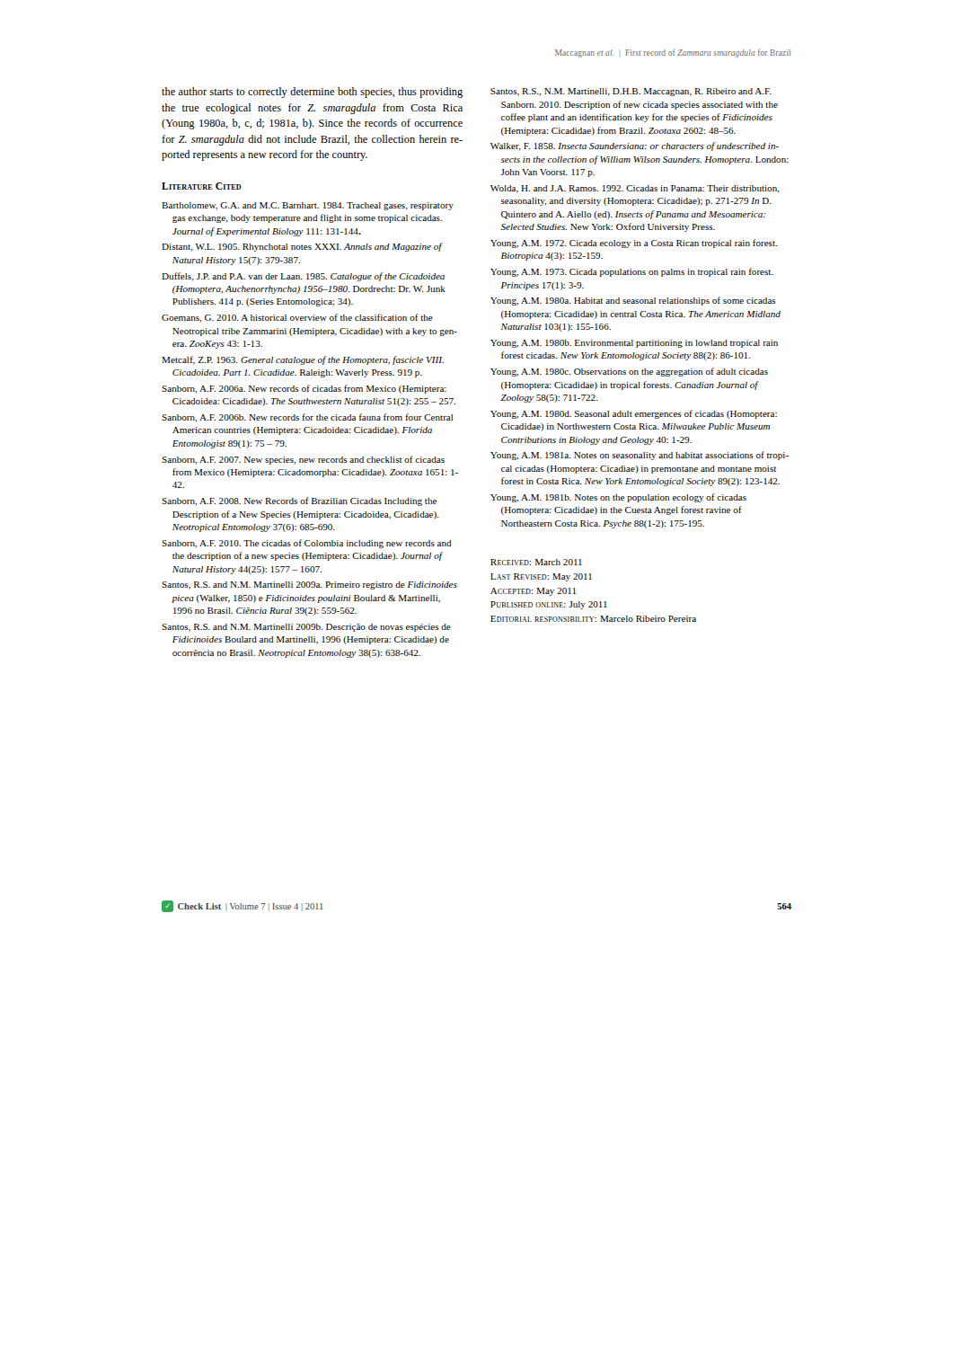Maccagnan et al. | First record of Zammara smaragdula for Brazil
the author starts to correctly determine both species, thus providing the true ecological notes for Z. smaragdula from Costa Rica (Young 1980a, b, c, d; 1981a, b). Since the records of occurrence for Z. smaragdula did not include Brazil, the collection herein reported represents a new record for the country.
Literature Cited
Bartholomew, G.A. and M.C. Barnhart. 1984. Tracheal gases, respiratory gas exchange, body temperature and flight in some tropical cicadas. Journal of Experimental Biology 111: 131-144.
Distant, W.L. 1905. Rhynchotal notes XXXI. Annals and Magazine of Natural History 15(7): 379-387.
Duffels, J.P. and P.A. van der Laan. 1985. Catalogue of the Cicadoidea (Homoptera, Auchenorrhyncha) 1956–1980. Dordrecht: Dr. W. Junk Publishers. 414 p. (Series Entomologica; 34).
Goemans, G. 2010. A historical overview of the classification of the Neotropical tribe Zammarini (Hemiptera, Cicadidae) with a key to genera. ZooKeys 43: 1-13.
Metcalf, Z.P. 1963. General catalogue of the Homoptera, fascicle VIII. Cicadoidea. Part 1. Cicadidae. Raleigh: Waverly Press. 919 p.
Sanborn, A.F. 2006a. New records of cicadas from Mexico (Hemiptera: Cicadoidea: Cicadidae). The Southwestern Naturalist 51(2): 255 – 257.
Sanborn, A.F. 2006b. New records for the cicada fauna from four Central American countries (Hemiptera: Cicadoidea: Cicadidae). Florida Entomologist 89(1): 75 – 79.
Sanborn, A.F. 2007. New species, new records and checklist of cicadas from Mexico (Hemiptera: Cicadomorpha: Cicadidae). Zootaxa 1651: 1-42.
Sanborn, A.F. 2008. New Records of Brazilian Cicadas Including the Description of a New Species (Hemiptera: Cicadoidea, Cicadidae). Neotropical Entomology 37(6): 685-690.
Sanborn, A.F. 2010. The cicadas of Colombia including new records and the description of a new species (Hemiptera: Cicadidae). Journal of Natural History 44(25): 1577 – 1607.
Santos, R.S. and N.M. Martinelli 2009a. Primeiro registro de Fidicinoides picea (Walker, 1850) e Fidicinoides poulaini Boulard & Martinelli, 1996 no Brasil. Ciência Rural 39(2): 559-562.
Santos, R.S. and N.M. Martinelli 2009b. Descrição de novas espécies de Fidicinoides Boulard and Martinelli, 1996 (Hemiptera: Cicadidae) de ocorrência no Brasil. Neotropical Entomology 38(5): 638-642.
Santos, R.S., N.M. Martinelli, D.H.B. Maccagnan, R. Ribeiro and A.F. Sanborn. 2010. Description of new cicada species associated with the coffee plant and an identification key for the species of Fidicinoides (Hemiptera: Cicadidae) from Brazil. Zootaxa 2602: 48–56.
Walker, F. 1858. Insecta Saundersiana: or characters of undescribed insects in the collection of William Wilson Saunders. Homoptera. London: John Van Voorst. 117 p.
Wolda, H. and J.A. Ramos. 1992. Cicadas in Panama: Their distribution, seasonality, and diversity (Homoptera: Cicadidae); p. 271-279 In D. Quintero and A. Aiello (ed). Insects of Panama and Mesoamerica: Selected Studies. New York: Oxford University Press.
Young, A.M. 1972. Cicada ecology in a Costa Rican tropical rain forest. Biotropica 4(3): 152-159.
Young, A.M. 1973. Cicada populations on palms in tropical rain forest. Principes 17(1): 3-9.
Young, A.M. 1980a. Habitat and seasonal relationships of some cicadas (Homoptera: Cicadidae) in central Costa Rica. The American Midland Naturalist 103(1): 155-166.
Young, A.M. 1980b. Environmental partitioning in lowland tropical rain forest cicadas. New York Entomological Society 88(2): 86-101.
Young, A.M. 1980c. Observations on the aggregation of adult cicadas (Homoptera: Cicadidae) in tropical forests. Canadian Journal of Zoology 58(5): 711-722.
Young, A.M. 1980d. Seasonal adult emergences of cicadas (Homoptera: Cicadidae) in Northwestern Costa Rica. Milwaukee Public Museum Contributions in Biology and Geology 40: 1-29.
Young, A.M. 1981a. Notes on seasonality and habitat associations of tropical cicadas (Homoptera: Cicadiae) in premontane and montane moist forest in Costa Rica. New York Entomological Society 89(2): 123-142.
Young, A.M. 1981b. Notes on the population ecology of cicadas (Homoptera: Cicadidae) in the Cuesta Angel forest ravine of Northeastern Costa Rica. Psyche 88(1-2): 175-195.
Received: March 2011
Last Revised: May 2011
Accepted: May 2011
Published online: July 2011
Editorial responsibility: Marcelo Ribeiro Pereira
✓ Check List | Volume 7 | Issue 4 | 2011
564